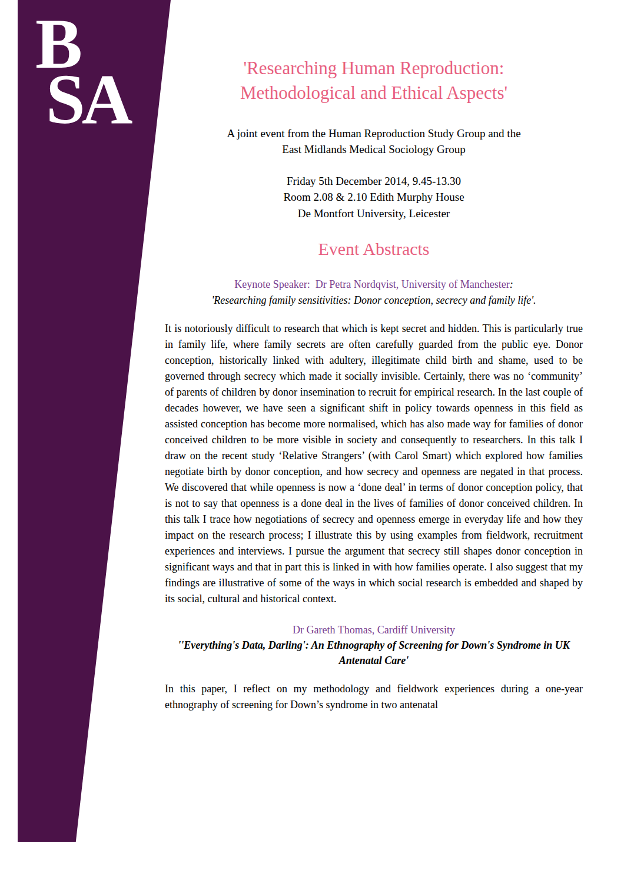B SA
'Researching Human Reproduction:
Methodological and Ethical Aspects'
A joint event from the Human Reproduction Study Group and the
East Midlands Medical Sociology Group
Friday 5th December 2014, 9.45-13.30
Room 2.08 & 2.10 Edith Murphy House
De Montfort University, Leicester
Event Abstracts
Keynote Speaker: Dr Petra Nordqvist, University of Manchester:
'Researching family sensitivities: Donor conception, secrecy and family life'.
It is notoriously difficult to research that which is kept secret and hidden. This is particularly true in family life, where family secrets are often carefully guarded from the public eye. Donor conception, historically linked with adultery, illegitimate child birth and shame, used to be governed through secrecy which made it socially invisible. Certainly, there was no ‘community’ of parents of children by donor insemination to recruit for empirical research. In the last couple of decades however, we have seen a significant shift in policy towards openness in this field as assisted conception has become more normalised, which has also made way for families of donor conceived children to be more visible in society and consequently to researchers. In this talk I draw on the recent study ‘Relative Strangers’ (with Carol Smart) which explored how families negotiate birth by donor conception, and how secrecy and openness are negated in that process. We discovered that while openness is now a ‘done deal’ in terms of donor conception policy, that is not to say that openness is a done deal in the lives of families of donor conceived children. In this talk I trace how negotiations of secrecy and openness emerge in everyday life and how they impact on the research process; I illustrate this by using examples from fieldwork, recruitment experiences and interviews. I pursue the argument that secrecy still shapes donor conception in significant ways and that in part this is linked in with how families operate. I also suggest that my findings are illustrative of some of the ways in which social research is embedded and shaped by its social, cultural and historical context.
Dr Gareth Thomas, Cardiff University
''Everything's Data, Darling': An Ethnography of Screening for Down's Syndrome in UK Antenatal Care'
In this paper, I reflect on my methodology and fieldwork experiences during a one-year ethnography of screening for Down’s syndrome in two antenatal